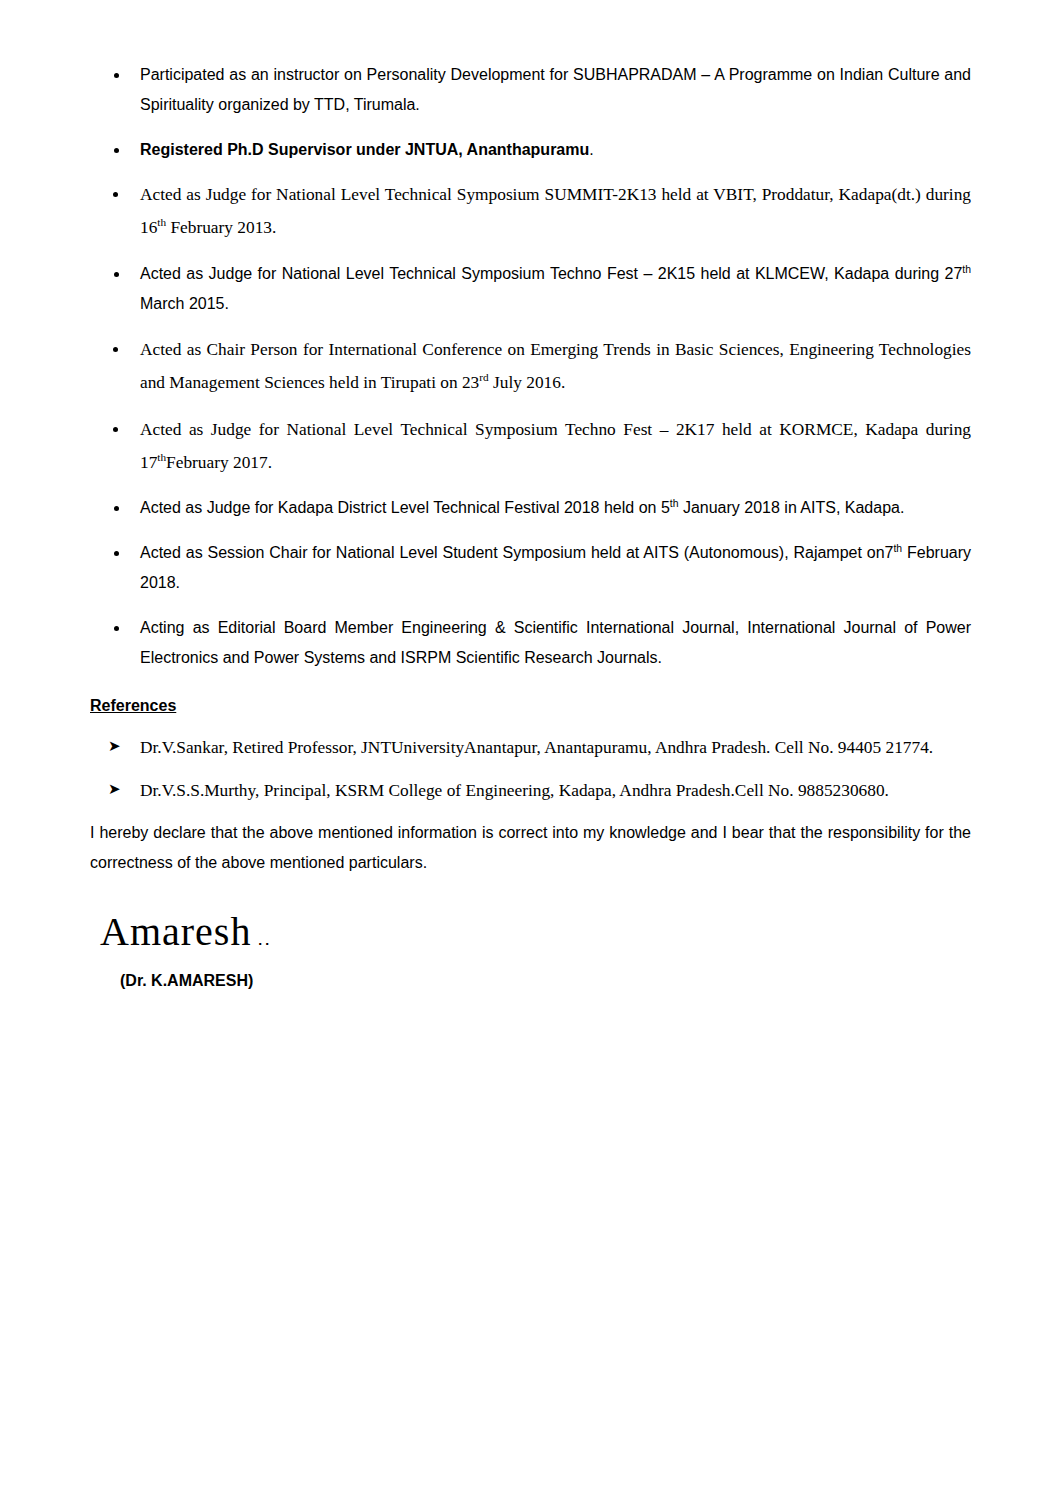Participated as an instructor on Personality Development for SUBHAPRADAM – A Programme on Indian Culture and Spirituality organized by TTD, Tirumala.
Registered Ph.D Supervisor under JNTUA, Ananthapuramu.
Acted as Judge for National Level Technical Symposium SUMMIT-2K13 held at VBIT, Proddatur, Kadapa(dt.) during 16th February 2013.
Acted as Judge for National Level Technical Symposium Techno Fest – 2K15 held at KLMCEW, Kadapa during 27th March 2015.
Acted as Chair Person for International Conference on Emerging Trends in Basic Sciences, Engineering Technologies and Management Sciences held in Tirupati on 23rd July 2016.
Acted as Judge for National Level Technical Symposium Techno Fest – 2K17 held at KORMCE, Kadapa during 17thFebruary 2017.
Acted as Judge for Kadapa District Level Technical Festival 2018 held on 5th January 2018 in AITS, Kadapa.
Acted as Session Chair for National Level Student Symposium held at AITS (Autonomous), Rajampet on7th February 2018.
Acting as Editorial Board Member Engineering & Scientific International Journal, International Journal of Power Electronics and Power Systems and ISRPM Scientific Research Journals.
References
Dr.V.Sankar, Retired Professor, JNTUniversityAnantapur, Anantapuramu, Andhra Pradesh. Cell No. 94405 21774.
Dr.V.S.S.Murthy, Principal, KSRM College of Engineering, Kadapa, Andhra Pradesh.Cell No. 9885230680.
I hereby declare that the above mentioned information is correct into my knowledge and I bear that the responsibility for the correctness of the above mentioned particulars.
Amaresh ․․
(Dr. K.AMARESH)